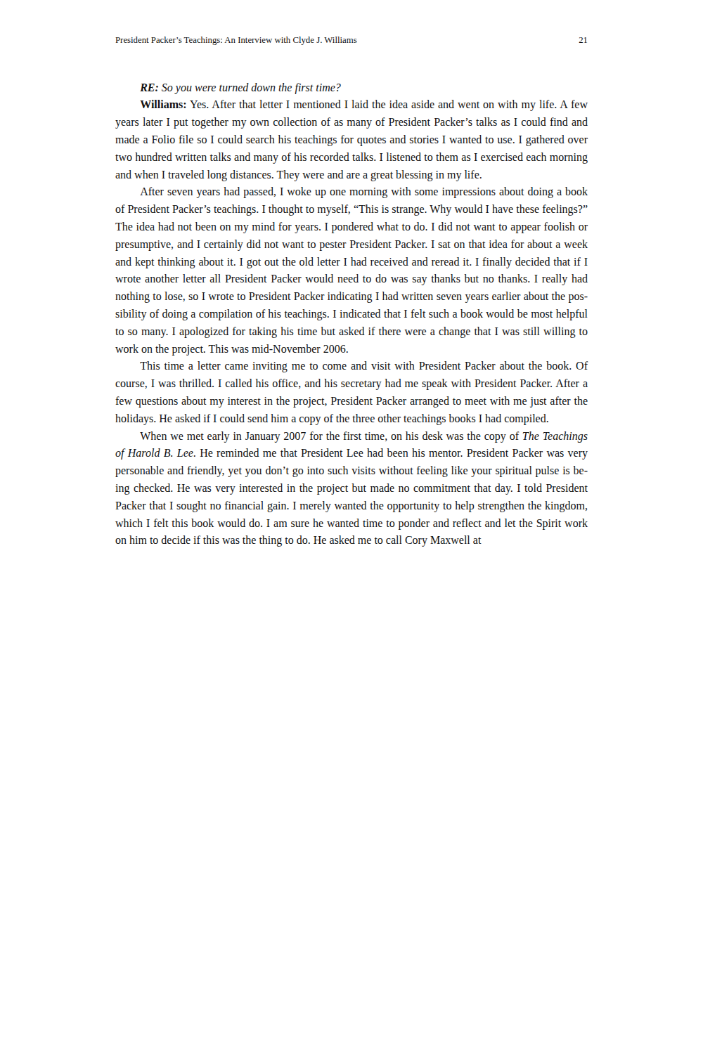President Packer’s Teachings: An Interview with Clyde J. Williams 21
RE: So you were turned down the first time?
Williams: Yes. After that letter I mentioned I laid the idea aside and went on with my life. A few years later I put together my own collection of as many of President Packer’s talks as I could find and made a Folio file so I could search his teachings for quotes and stories I wanted to use. I gathered over two hundred written talks and many of his recorded talks. I listened to them as I exercised each morning and when I traveled long distances. They were and are a great blessing in my life.
After seven years had passed, I woke up one morning with some impressions about doing a book of President Packer’s teachings. I thought to myself, “This is strange. Why would I have these feelings?” The idea had not been on my mind for years. I pondered what to do. I did not want to appear foolish or presumptive, and I certainly did not want to pester President Packer. I sat on that idea for about a week and kept thinking about it. I got out the old letter I had received and reread it. I finally decided that if I wrote another letter all President Packer would need to do was say thanks but no thanks. I really had nothing to lose, so I wrote to President Packer indicating I had written seven years earlier about the possibility of doing a compilation of his teachings. I indicated that I felt such a book would be most helpful to so many. I apologized for taking his time but asked if there were a change that I was still willing to work on the project. This was mid-November 2006.
This time a letter came inviting me to come and visit with President Packer about the book. Of course, I was thrilled. I called his office, and his secretary had me speak with President Packer. After a few questions about my interest in the project, President Packer arranged to meet with me just after the holidays. He asked if I could send him a copy of the three other teachings books I had compiled.
When we met early in January 2007 for the first time, on his desk was the copy of The Teachings of Harold B. Lee. He reminded me that President Lee had been his mentor. President Packer was very personable and friendly, yet you don’t go into such visits without feeling like your spiritual pulse is being checked. He was very interested in the project but made no commitment that day. I told President Packer that I sought no financial gain. I merely wanted the opportunity to help strengthen the kingdom, which I felt this book would do. I am sure he wanted time to ponder and reflect and let the Spirit work on him to decide if this was the thing to do. He asked me to call Cory Maxwell at